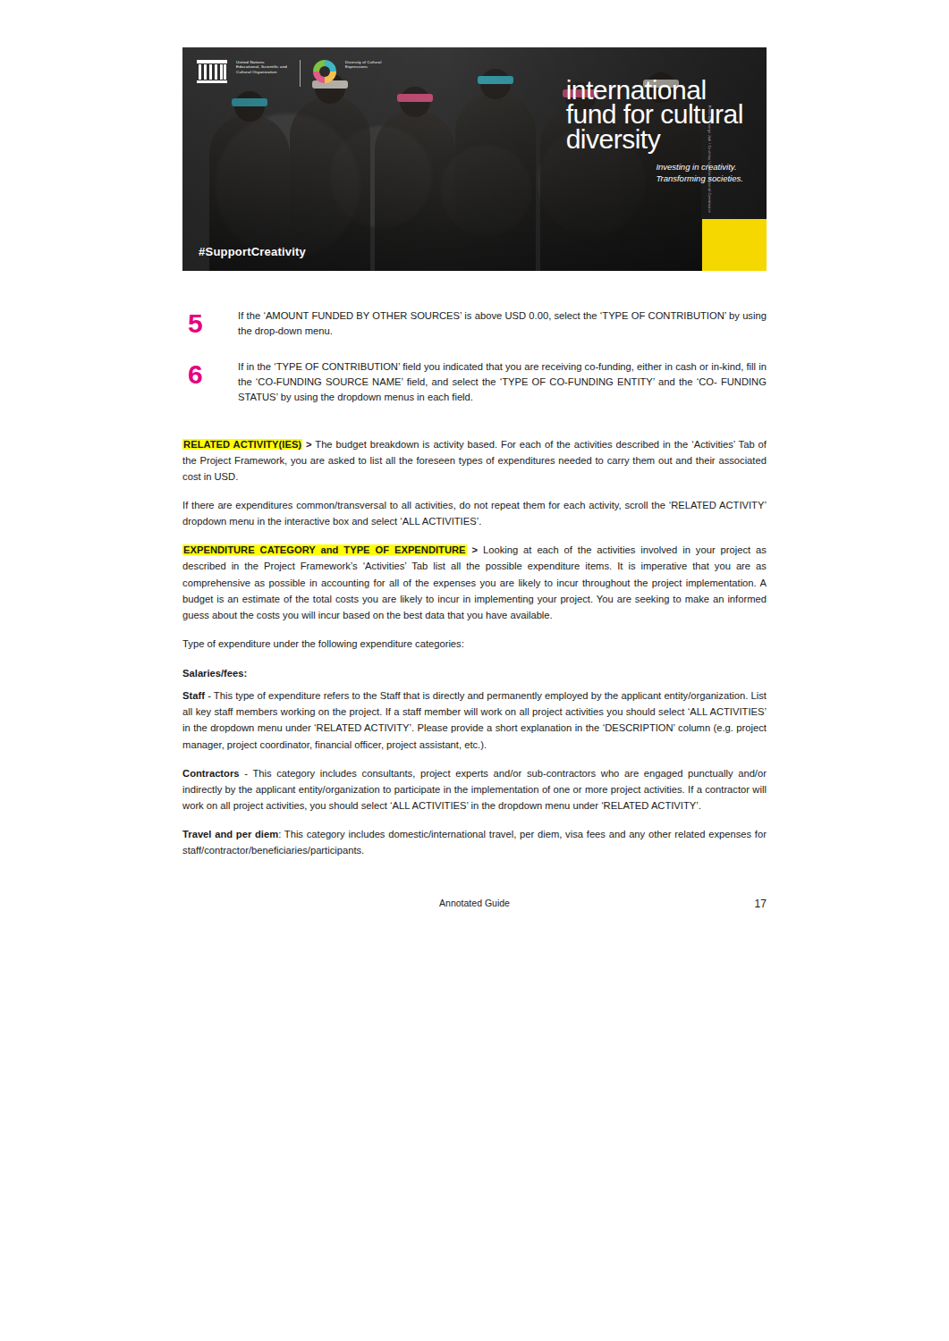United Nations Educational, Scientific and Cultural Organization
Diversity of Cultural Expressions
international fund for cultural diversity
Investing in creativity.
Transforming societies.
#SupportCreativity
Photo by George Jadi / Courtesy Ugandan National Commission
5
If the ‘AMOUNT FUNDED BY OTHER SOURCES’ is above USD 0.00, select the ‘TYPE OF CONTRIBUTION’ by using the drop-down menu.
6
If in the ‘TYPE OF CONTRIBUTION’ field you indicated that you are receiving co-funding, either in cash or in-kind, fill in the ‘CO-FUNDING SOURCE NAME’ field, and select the ‘TYPE OF CO-FUNDING ENTITY’ and the ‘CO- FUNDING STATUS’ by using the dropdown menus in each field.
RELATED ACTIVITY(IES) > The budget breakdown is activity based. For each of the activities described in the ‘Activities’ Tab of the Project Framework, you are asked to list all the foreseen types of expenditures needed to carry them out and their associated cost in USD.
If there are expenditures common/transversal to all activities, do not repeat them for each activity, scroll the ‘RELATED ACTIVITY’ dropdown menu in the interactive box and select ‘ALL ACTIVITIES’.
EXPENDITURE CATEGORY and TYPE OF EXPENDITURE > Looking at each of the activities involved in your project as described in the Project Framework’s ‘Activities’ Tab list all the possible expenditure items. It is imperative that you are as comprehensive as possible in accounting for all of the expenses you are likely to incur throughout the project implementation. A budget is an estimate of the total costs you are likely to incur in implementing your project. You are seeking to make an informed guess about the costs you will incur based on the best data that you have available.
Type of expenditure under the following expenditure categories:
Salaries/fees:
Staff - This type of expenditure refers to the Staff that is directly and permanently employed by the applicant entity/organization. List all key staff members working on the project. If a staff member will work on all project activities you should select ‘ALL ACTIVITIES’ in the dropdown menu under ‘RELATED ACTIVITY’. Please provide a short explanation in the ‘DESCRIPTION’ column (e.g. project manager, project coordinator, financial officer, project assistant, etc.).
Contractors - This category includes consultants, project experts and/or sub-contractors who are engaged punctually and/or indirectly by the applicant entity/organization to participate in the implementation of one or more project activities. If a contractor will work on all project activities, you should select ‘ALL ACTIVITIES’ in the dropdown menu under ‘RELATED ACTIVITY’.
Travel and per diem: This category includes domestic/international travel, per diem, visa fees and any other related expenses for staff/contractor/beneficiaries/participants.
Annotated Guide 17